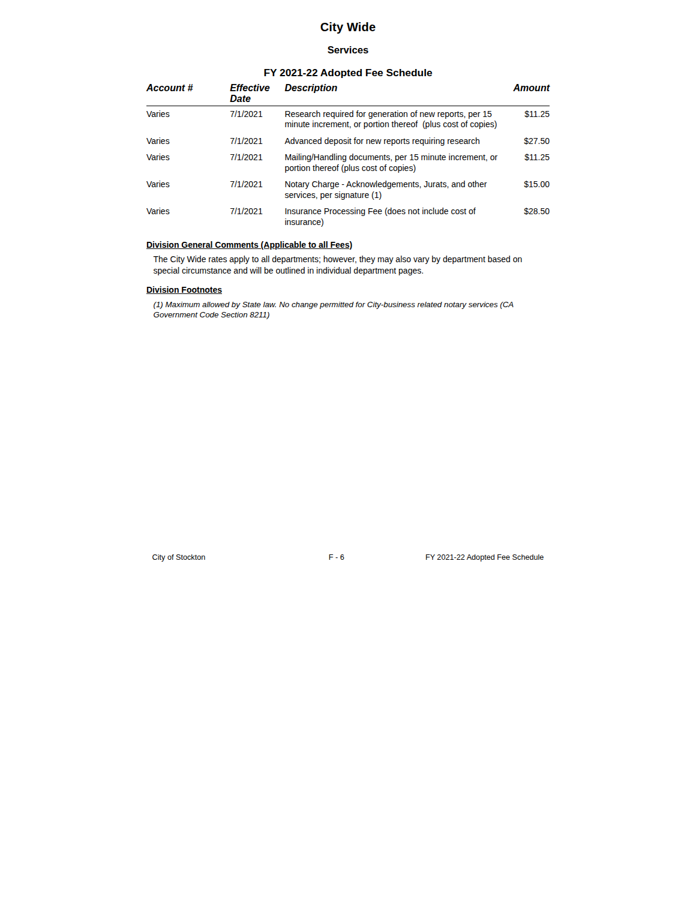City Wide
Services
FY 2021-22 Adopted Fee Schedule
| Account # | Effective Date | Description | Amount |
| --- | --- | --- | --- |
| Varies | 7/1/2021 | Research required for generation of new reports, per 15 minute increment, or portion thereof (plus cost of copies) | $11.25 |
| Varies | 7/1/2021 | Advanced deposit for new reports requiring research | $27.50 |
| Varies | 7/1/2021 | Mailing/Handling documents, per 15 minute increment, or portion thereof (plus cost of copies) | $11.25 |
| Varies | 7/1/2021 | Notary Charge - Acknowledgements, Jurats, and other services, per signature (1) | $15.00 |
| Varies | 7/1/2021 | Insurance Processing Fee (does not include cost of insurance) | $28.50 |
Division General Comments (Applicable to all Fees)
The City Wide rates apply to all departments; however, they may also vary by department based on special circumstance and will be outlined in individual department pages.
Division Footnotes
(1) Maximum allowed by State law. No change permitted for City-business related notary services (CA Government Code Section 8211)
City of Stockton
F - 6
FY 2021-22 Adopted Fee Schedule